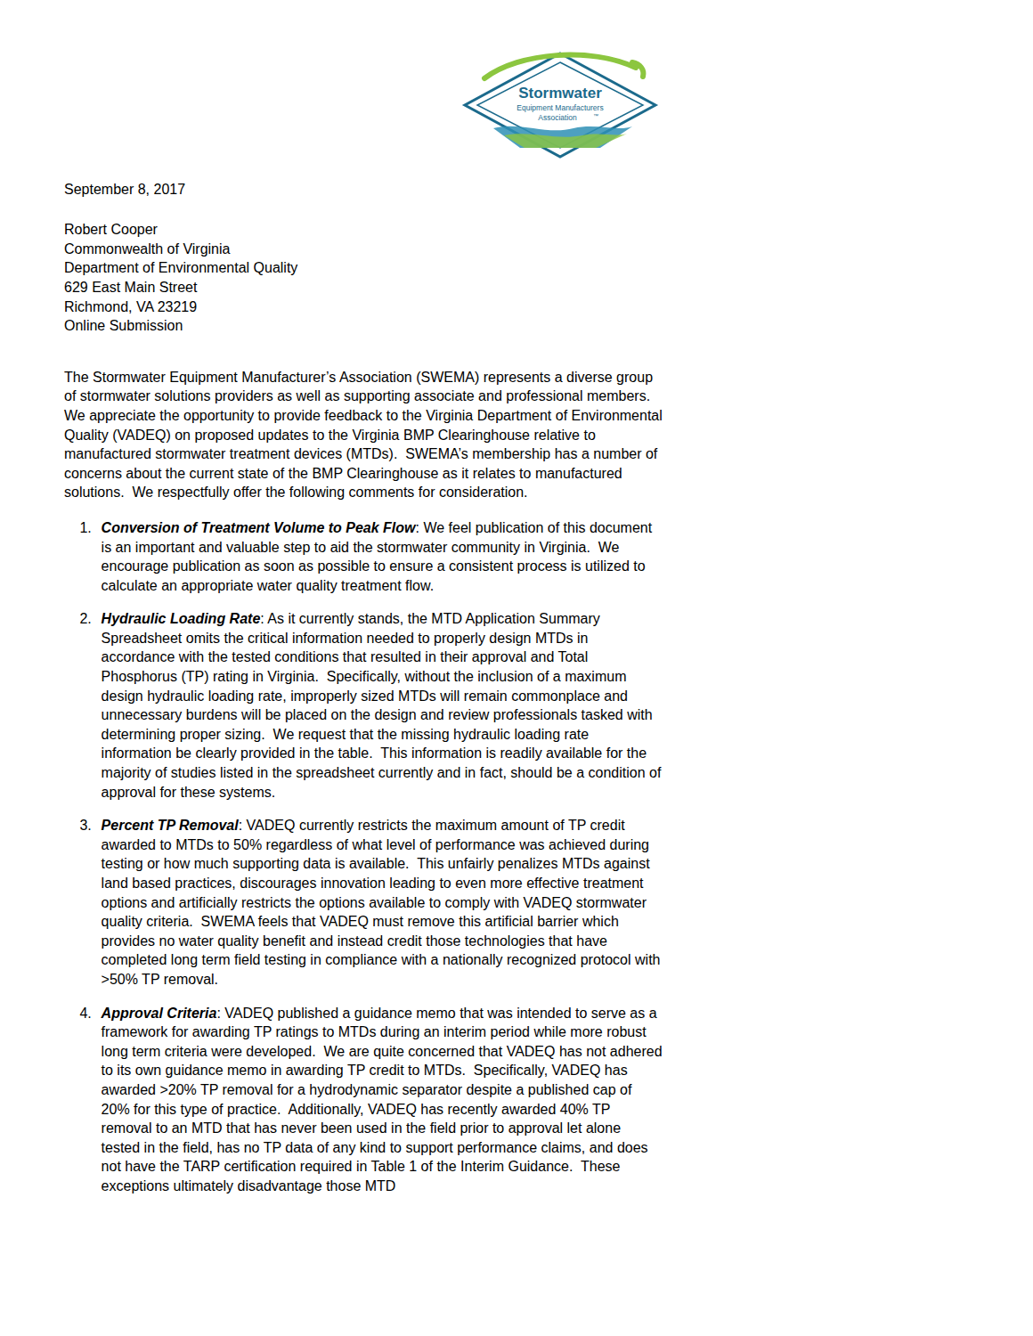Stormwater Equipment Manufacturers Association ™
September 8, 2017
Robert Cooper
Commonwealth of Virginia
Department of Environmental Quality
629 East Main Street
Richmond, VA 23219
Online Submission
The Stormwater Equipment Manufacturer’s Association (SWEMA) represents a diverse group of stormwater solutions providers as well as supporting associate and professional members. We appreciate the opportunity to provide feedback to the Virginia Department of Environmental Quality (VADEQ) on proposed updates to the Virginia BMP Clearinghouse relative to manufactured stormwater treatment devices (MTDs). SWEMA’s membership has a number of concerns about the current state of the BMP Clearinghouse as it relates to manufactured solutions. We respectfully offer the following comments for consideration.
Conversion of Treatment Volume to Peak Flow: We feel publication of this document is an important and valuable step to aid the stormwater community in Virginia. We encourage publication as soon as possible to ensure a consistent process is utilized to calculate an appropriate water quality treatment flow.
Hydraulic Loading Rate: As it currently stands, the MTD Application Summary Spreadsheet omits the critical information needed to properly design MTDs in accordance with the tested conditions that resulted in their approval and Total Phosphorus (TP) rating in Virginia. Specifically, without the inclusion of a maximum design hydraulic loading rate, improperly sized MTDs will remain commonplace and unnecessary burdens will be placed on the design and review professionals tasked with determining proper sizing. We request that the missing hydraulic loading rate information be clearly provided in the table. This information is readily available for the majority of studies listed in the spreadsheet currently and in fact, should be a condition of approval for these systems.
Percent TP Removal: VADEQ currently restricts the maximum amount of TP credit awarded to MTDs to 50% regardless of what level of performance was achieved during testing or how much supporting data is available. This unfairly penalizes MTDs against land based practices, discourages innovation leading to even more effective treatment options and artificially restricts the options available to comply with VADEQ stormwater quality criteria. SWEMA feels that VADEQ must remove this artificial barrier which provides no water quality benefit and instead credit those technologies that have completed long term field testing in compliance with a nationally recognized protocol with >50% TP removal.
Approval Criteria: VADEQ published a guidance memo that was intended to serve as a framework for awarding TP ratings to MTDs during an interim period while more robust long term criteria were developed. We are quite concerned that VADEQ has not adhered to its own guidance memo in awarding TP credit to MTDs. Specifically, VADEQ has awarded >20% TP removal for a hydrodynamic separator despite a published cap of 20% for this type of practice. Additionally, VADEQ has recently awarded 40% TP removal to an MTD that has never been used in the field prior to approval let alone tested in the field, has no TP data of any kind to support performance claims, and does not have the TARP certification required in Table 1 of the Interim Guidance. These exceptions ultimately disadvantage those MTD